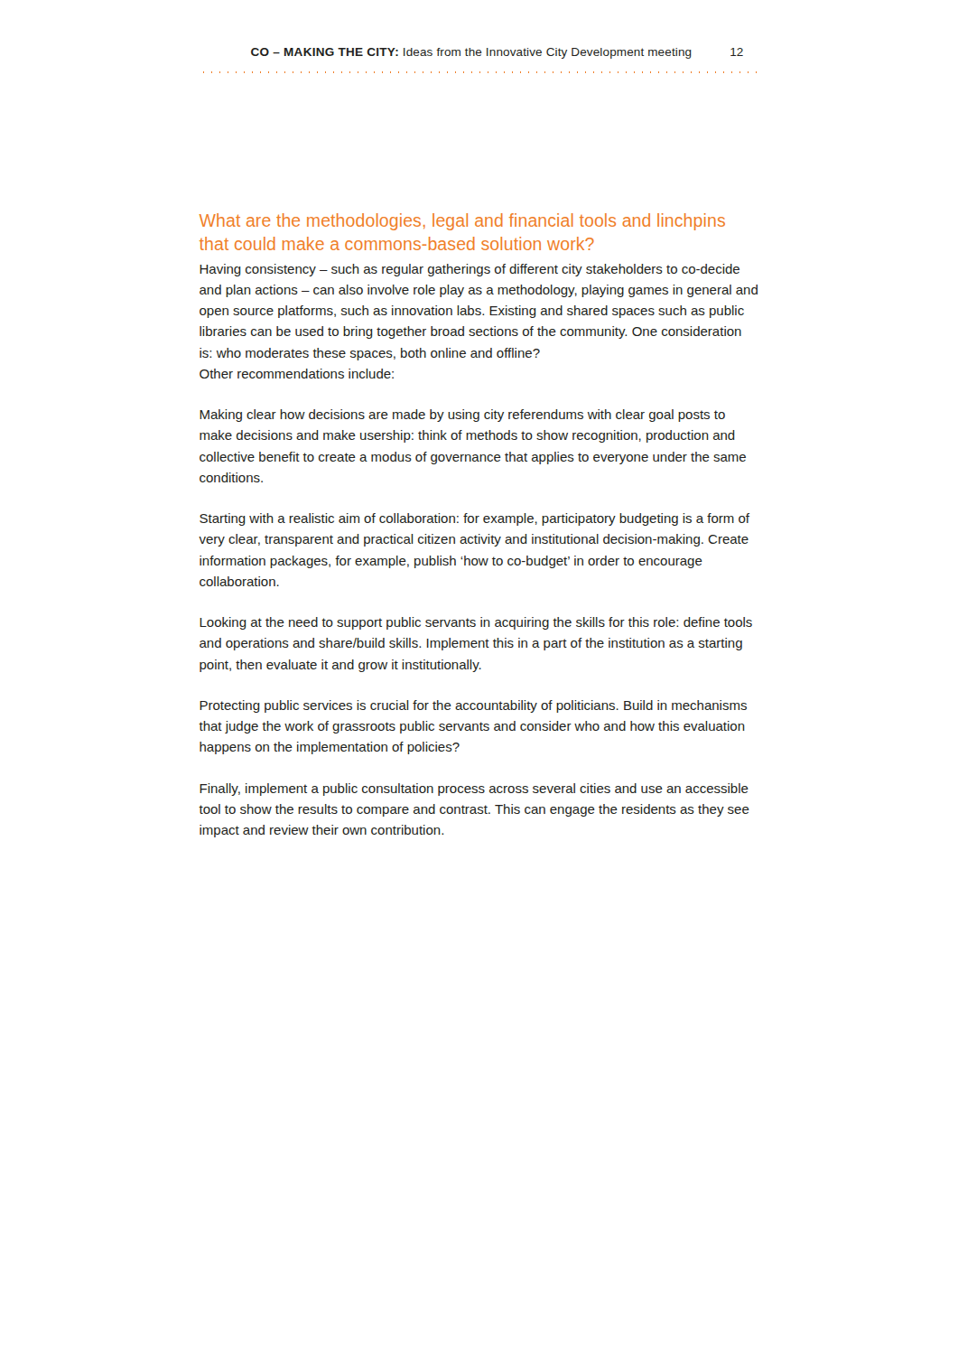CO – MAKING THE CITY: Ideas from the Innovative City Development meeting 12
What are the methodologies, legal and financial tools and linchpins that could make a commons-based solution work?
Having consistency – such as regular gatherings of different city stakeholders to co-decide and plan actions – can also involve role play as a methodology, playing games in general and open source platforms, such as innovation labs. Existing and shared spaces such as public libraries can be used to bring together broad sections of the community. One consideration is: who moderates these spaces, both online and offline?
Other recommendations include:
Making clear how decisions are made by using city referendums with clear goal posts to make decisions and make usership: think of methods to show recognition, production and collective benefit to create a modus of governance that applies to everyone under the same conditions.
Starting with a realistic aim of collaboration: for example, participatory budgeting is a form of very clear, transparent and practical citizen activity and institutional decision-making. Create information packages, for example, publish ‘how to co-budget’ in order to encourage collaboration.
Looking at the need to support public servants in acquiring the skills for this role: define tools and operations and share/build skills. Implement this in a part of the institution as a starting point, then evaluate it and grow it institutionally.
Protecting public services is crucial for the accountability of politicians. Build in mechanisms that judge the work of grassroots public servants and consider who and how this evaluation happens on the implementation of policies?
Finally, implement a public consultation process across several cities and use an accessible tool to show the results to compare and contrast. This can engage the residents as they see impact and review their own contribution.